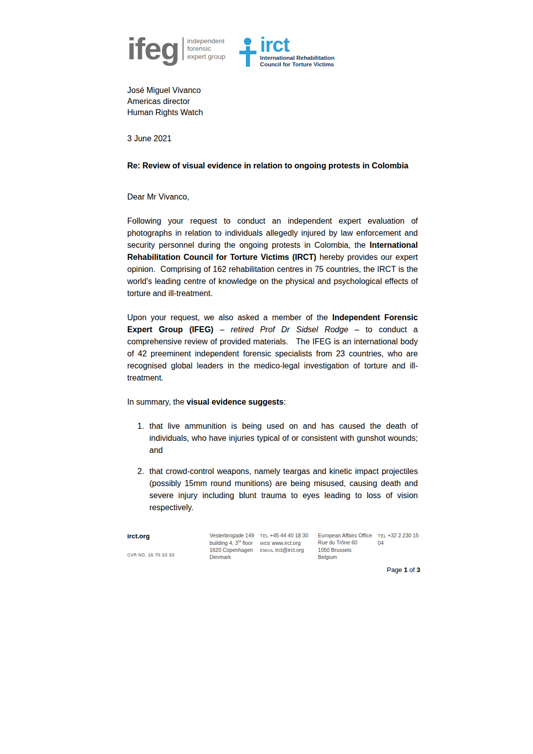ifeg
independent
forensic
expert group
irct
International Rehabilitation
Council for Torture Victims
José Miguel Vivanco
Americas director
Human Rights Watch
3 June 2021
Re: Review of visual evidence in relation to ongoing protests in Colombia
Dear Mr Vivanco,
Following your request to conduct an independent expert evaluation of photographs in relation to individuals allegedly injured by law enforcement and security personnel during the ongoing protests in Colombia, the International Rehabilitation Council for Torture Victims (IRCT) hereby provides our expert opinion. Comprising of 162 rehabilitation centres in 75 countries, the IRCT is the world's leading centre of knowledge on the physical and psychological effects of torture and ill-treatment.
Upon your request, we also asked a member of the Independent Forensic Expert Group (IFEG) – retired Prof Dr Sidsel Rodge – to conduct a comprehensive review of provided materials. The IFEG is an international body of 42 preeminent independent forensic specialists from 23 countries, who are recognised global leaders in the medico-legal investigation of torture and ill-treatment.
In summary, the visual evidence suggests:
that live ammunition is being used on and has caused the death of individuals, who have injuries typical of or consistent with gunshot wounds; and
that crowd-control weapons, namely teargas and kinetic impact projectiles (possibly 15mm round munitions) are being misused, causing death and severe injury including blunt trauma to eyes leading to loss of vision respectively.
irct.org
CVR NO. 16 70 10 33
Vesterbrogade 149
building 4, 3rd floor
1620 Copenhagen
Denmark
TEL +45 44 40 18 30
WEB www.irct.org
EMAIL irct@irct.org
European Affairs Office
Rue du Trône 60
1050 Brussels
Belgium
TEL +32 2 230 15 04
Page 1 of 3